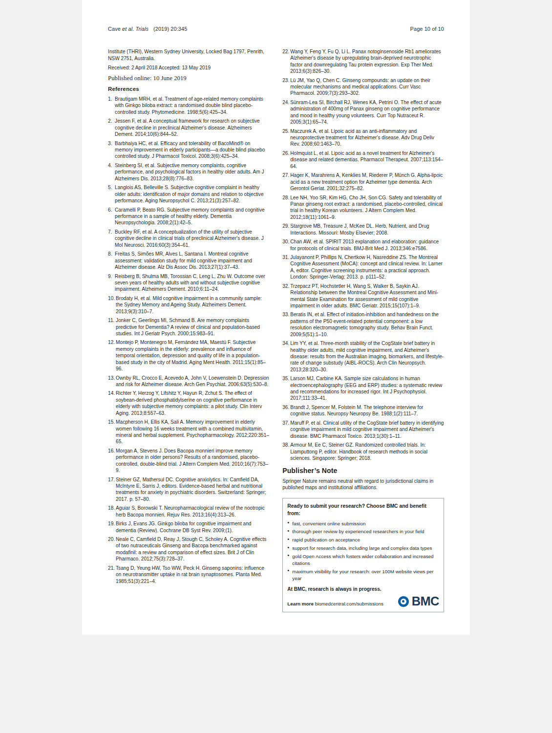Cave et al. Trials(2019) 20:345
Page 10 of 10
Institute (THRI), Western Sydney University, Locked Bag 1797, Penrith, NSW 2751, Australia.
Received: 2 April 2018 Accepted: 13 May 2019
Published online: 10 June 2019
References
Brautigam MRH, et al. Treatment of age-related memory complaints with Ginkgo biloba extract: a randomised double blind placebo-controlled study. Phytomedicine. 1998;5(6):425–34.
Jessen F, et al. A conceptual framework for research on subjective cognitive decline in preclinical Alzheimer's disease. Alzheimers Dement. 2014;10(6):844–52.
Barbhaiya HC, et al. Efficacy and tolerability of BacoMind® on memory improvement in elderly participants—a double blind placebo controlled study. J Pharmacol Toxicol. 2008;3(6):425–34.
Steinberg SI, et al. Subjective memory complaints, cognitive performance, and psychological factors in healthy older adults. Am J Alzheimers Dis. 2013;28(8):776–83.
Langlois AS, Belleville S. Subjective cognitive complaint in healthy older adults: identification of major domains and relation to objective performance. Aging Neuropsychol C. 2013;21(3):257–82.
Caramelli P, Beato RG. Subjective memory complaints and cognitive performance in a sample of healthy elderly. Dementia Neuropsychologia. 2008;2(1):42–5.
Buckley RF, et al. A conceptualization of the utility of subjective cognitive decline in clinical trials of preclinical Alzheimer's disease. J Mol Neurosci. 2016;60(3):354–61.
Freitas S, Simões MR, Alves L, Santana I. Montreal cognitive assessment: validation study for mild cognitive impairment and Alzheimer disease. Alz Dis Assoc Dis. 2013;27(1):37–43.
Reisberg B, Shulma MB, Torossian C, Leng L, Zhu W. Outcome over seven years of healthy adults with and without subjective cognitive impairment. Alzheimers Dement. 2010;6:11–24.
Brodaty H, et al. Mild cognitive impairment in a community sample: the Sydney Memory and Ageing Study. Alzheimers Dement. 2013;9(3):310–7.
Jonker C, Geerlings MI, Schmand B. Are memory complaints predictive for Dementia? A review of clinical and population-based studies. Int J Geriatr Psych. 2000;15:983–91.
Montejo P, Montenegro M, Fernández MA, Maestú F. Subjective memory complaints in the elderly: prevalence and influence of temporal orientation, depression and quality of life in a population-based study in the city of Madrid. Aging Ment Health. 2011;15(1):85–96.
Ownby RL, Crocco E, Acevedo A, John V, Loewenstein D. Depression and risk for Alzheimer disease. Arch Gen Psychiat. 2006;63(5):530–8.
Richter Y, Herzog Y, Lifshitz Y, Hayun R, Zchut S. The effect of soybean-derived phosphatidylserine on cognitive performance in elderly with subjective memory complaints: a pilot study. Clin Interv Aging. 2013;8:557–63.
Macpherson H, Ellis KA, Sali A. Memory improvement in elderly women following 16 weeks treatment with a combined multivitamin, mineral and herbal supplement. Psychopharmacology. 2012;220:351–65.
Morgan A, Stevens J. Does Bacopa monnieri improve memory performance in older persons? Results of a randomised, placebo-controlled, double-blind trial. J Altern Complem Med. 2010;16(7):753–9.
Steiner GZ, Mathersul DC. Cognitive anxiolytics. In: Camfield DA, McIntyre E, Sarris J, editors. Evidence-based herbal and nutritional treatments for anxiety in psychiatric disorders. Switzerland: Springer; 2017. p. 57–80.
Aguiar S, Borowski T. Neuropharmacological review of the nootropic herb Bacopa monnieri. Rejuv Res. 2013;16(4):313–26.
Birks J, Evans JG. Ginkgo biloba for cognitive impairment and dementia (Review). Cochrane DB Syst Rev. 2009;(1).
Neale C, Camfield D, Reay J, Stough C, Scholey A. Cognitive effects of two nutraceuticals Ginseng and Bacopa benchmarked against modafinil: a review and comparison of effect sizes. Brit J of Clin Pharmaco. 2012;75(3):728–37.
Tsang D, Yeung HW, Tso WW, Peck H. Ginseng saponins: influence on neurotransmitter uptake in rat brain synaptosomes. Planta Med. 1985;51(3):221–4.
Wang Y, Feng Y, Fu Q, Li L. Panax notoginsenoside Rb1 ameliorates Alzheimer's disease by upregulating brain-deprived neurotrophic factor and downregulating Tau protein expression. Exp Ther Med. 2013;6(3):826–30.
Lü JM, Yao Q, Chen C. Ginseng compounds: an update on their molecular mechanisms and medical applications. Curr Vasc Pharmacol. 2009;7(3):293–302.
Sünram-Lea SI, Birchall RJ, Wenes KA, Petrini O. The effect of acute administration of 400mg of Panax ginseng on cognitive performance and mood in healthy young volunteers. Curr Top Nutraceut R. 2005;3(1):65–74.
Maczurek A, et al. Lipoic acid as an anti-inflammatory and neuroprotective treatment for Alzheimer's disease. Adv Drug Deliv Rev. 2008;60:1463–70.
Holmquist L, et al. Lipoic acid as a novel treatment for Alzheimer's disease and related dementias. Pharmacol Therapeut. 2007;113:154–64.
Hager K, Marahrens A, Kenklies M, Riederer P, Münch G. Alpha-lipoic acid as a new treatment option for Azheimer type dementia. Arch Gerontol Geriat. 2001;32:275–82.
Lee NH, Yoo SR, Kim HG, Cho JH, Son CG. Safety and tolerability of Panax ginseng root extract: a randomised, placebo-controlled, clinical trial in healthy Korean volunteers. J Altern Complem Med. 2012;18(11):1061–9.
Stargrove MB, Treasure J, McKee DL. Herb, Nutrient, and Drug Interactions. Missouri: Mosby Elsevier; 2008.
Chan AW, et al. SPIRIT 2013 explanation and elaboration: guidance for protocols of clinical trials. BMJ-Brit Med J. 2013;346:e7586.
Julayanont P, Phillips N, Chertkow H, Nasreddine ZS. The Montreal Cognitive Assessment (MoCA): concept and clinical review. In: Larner A, editor. Cognitive screening instruments: a practical approach. London: Springer-Verlag; 2013. p. p111–52.
Trzepacz PT, Hochstetler H, Wang S, Walker B, Saykin AJ. Relationship between the Montreal Cognitive Assessment and Mini-mental State Examination for assessment of mild cognitive impairment in older adults. BMC Geriatr. 2015;15(107):1–9.
Beratis IN, et al. Effect of initiation-inhibition and handedness on the patterns of the P50 event-related potential component: a low resolution electromagnetic tomography study. Behav Brain Funct. 2009;5(51):1–10.
Lim YY, et al. Three-month stability of the CogState brief battery in healthy older adults, mild cognitive impairment, and Alzheimer's disease: results from the Australian imaging, biomarkers, and lifestyle-rate of change substudy (AIBL-ROCS). Arch Clin Neuropsych. 2013;28:320–30.
Larson MJ, Carbine KA. Sample size calculations in human electroencephalography (EEG and ERP) studies: a systematic review and recommendations for increased rigor. Int J Psychophysiol. 2017;111:33–41.
Brandt J, Spencer M, Folstein M. The telephone interview for cognitive status. Neuropsy Neuropsy Be. 1988;1(2):111–7.
Maruff P, et al. Clinical utility of the CogState brief battery in identifying cognitive impairment in mild cognitive impairment and Alzheimer's disease. BMC Pharmacol Toxico. 2013;1(30):1–11.
Armour M, Ee C, Steiner GZ. Randomized controlled trials. In: Liamputtong P, editor. Handbook of research methods in social sciences. Singapore: Springer; 2018.
Publisher’s Note
Springer Nature remains neutral with regard to jurisdictional claims in published maps and institutional affiliations.
Ready to submit your research? Choose BMC and benefit from:
fast, convenient online submission
thorough peer review by experienced researchers in your field
rapid publication on acceptance
support for research data, including large and complex data types
gold Open Access which fosters wider collaboration and increased citations
maximum visibility for your research: over 100M website views per year
At BMC, research is always in progress.
Learn more biomedcentral.com/submissions
BMC